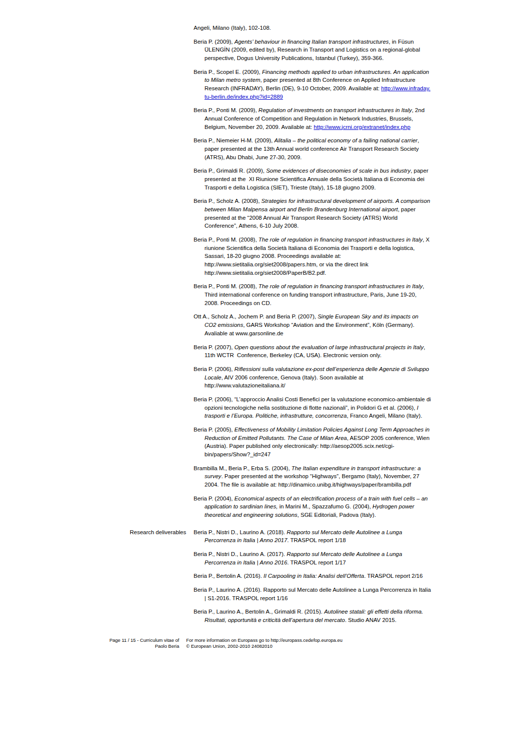Angeli, Milano (Italy), 102-108.
Beria P. (2009), Agents’ behaviour in financing Italian transport infrastructures, in Füsun ÜLENGİN (2009, edited by), Research in Transport and Logistics on a regional-global perspective, Dogus University Publications, Istanbul (Turkey), 359-366.
Beria P., Scopel E. (2009), Financing methods applied to urban infrastructures. An application to Milan metro system, paper presented at 8th Conference on Applied Infrastructure Research (INFRADAY), Berlin (DE), 9-10 October, 2009. Available at: http://www.infraday.tu-berlin.de/index.php?id=2889
Beria P., Ponti M. (2009), Regulation of investments on transport infrastructures in Italy, 2nd Annual Conference of Competition and Regulation in Network Industries, Brussels, Belgium, November 20, 2009. Available at: http://www.jcrni.org/extranet/index.php
Beria P., Niemeier H-M. (2009), Alitalia – the political economy of a failing national carrier, paper presented at the 13th Annual world conference Air Transport Research Society (ATRS), Abu Dhabi, June 27-30, 2009.
Beria P., Grimaldi R. (2009), Some evidences of diseconomies of scale in bus industry, paper presented at the XI Riunione Scientifica Annuale della Società Italiana di Economia dei Trasporti e della Logistica (SIET), Trieste (Italy), 15-18 giugno 2009.
Beria P., Scholz A. (2008), Strategies for infrastructural development of airports. A comparison between Milan Malpensa airport and Berlin Brandenburg International airport, paper presented at the “2008 Annual Air Transport Research Society (ATRS) World Conference”, Athens, 6-10 July 2008.
Beria P., Ponti M. (2008), The role of regulation in financing transport infrastructures in Italy, X riunione Scientifica della Società Italiana di Economia dei Trasporti e della logistica, Sassari, 18-20 giugno 2008. Proceedings available at: http://www.sietitalia.org/siet2008/papers.htm, or via the direct link http://www.sietitalia.org/siet2008/PaperB/B2.pdf.
Beria P., Ponti M. (2008), The role of regulation in financing transport infrastructures in Italy, Third international conference on funding transport infrastructure, Paris, June 19-20, 2008. Proceedings on CD.
Ott A., Scholz A., Jochem P. and Beria P. (2007), Single European Sky and its impacts on CO2 emissions, GARS Workshop “Aviation and the Environment”, Köln (Germany). Avaliable at www.garsonline.de
Beria P. (2007), Open questions about the evaluation of large infrastructural projects in Italy, 11th WCTR Conference, Berkeley (CA, USA). Electronic version only.
Beria P. (2006), Riflessioni sulla valutazione ex-post dell’esperienza delle Agenzie di Sviluppo Locale, AIV 2006 conference, Genova (Italy). Soon available at http://www.valutazioneitaliana.it/
Beria P. (2006), “L’approccio Analisi Costi Benefici per la valutazione economico-ambientale di opzioni tecnologiche nella sostituzione di flotte nazionali”, in Polidori G et al. (2006), I trasporti e l’Europa. Politiche, infrastrutture, concorrenza, Franco Angeli, Milano (Italy).
Beria P. (2005), Effectiveness of Mobility Limitation Policies Against Long Term Approaches in Reduction of Emitted Pollutants. The Case of Milan Area, AESOP 2005 conference, Wien (Austria). Paper published only electronically: http://aesop2005.scix.net/cgi-bin/papers/Show?_id=247
Brambilla M., Beria P., Erba S. (2004), The Italian expenditure in transport infrastructure: a survey. Paper presented at the workshop “Highways”, Bergamo (Italy), November, 27 2004. The file is available at: http://dinamico.unibg.it/highways/paper/brambilla.pdf
Beria P. (2004), Economical aspects of an electrification process of a train with fuel cells – an application to sardinian lines, in Marini M., Spazzafumo G. (2004), Hydrogen power theoretical and engineering solutions, SGE Editoriali, Padova (Italy).
Research deliverables
Beria P., Nistri D., Laurino A. (2018). Rapporto sul Mercato delle Autolinee a Lunga Percorrenza in Italia | Anno 2017. TRASPOL report 1/18
Beria P., Nistri D., Laurino A. (2017). Rapporto sul Mercato delle Autolinee a Lunga Percorrenza in Italia | Anno 2016. TRASPOL report 1/17
Beria P., Bertolin A. (2016). Il Carpooling in Italia: Analisi dell’Offerta. TRASPOL report 2/16
Beria P., Laurino A. (2016). Rapporto sul Mercato delle Autolinee a Lunga Percorrenza in Italia | S1-2016. TRASPOL report 1/16
Beria P., Laurino A., Bertolin A., Grimaldi R. (2015). Autolinee statali: gli effetti della riforma. Risultati, opportunità e criticità dell’apertura del mercato. Studio ANAV 2015.
Page 11 / 15 - Curriculum vitae of
Paolo Beria
For more information on Europass go to http://europass.cedefop.europa.eu
© European Union, 2002-2010 24082010